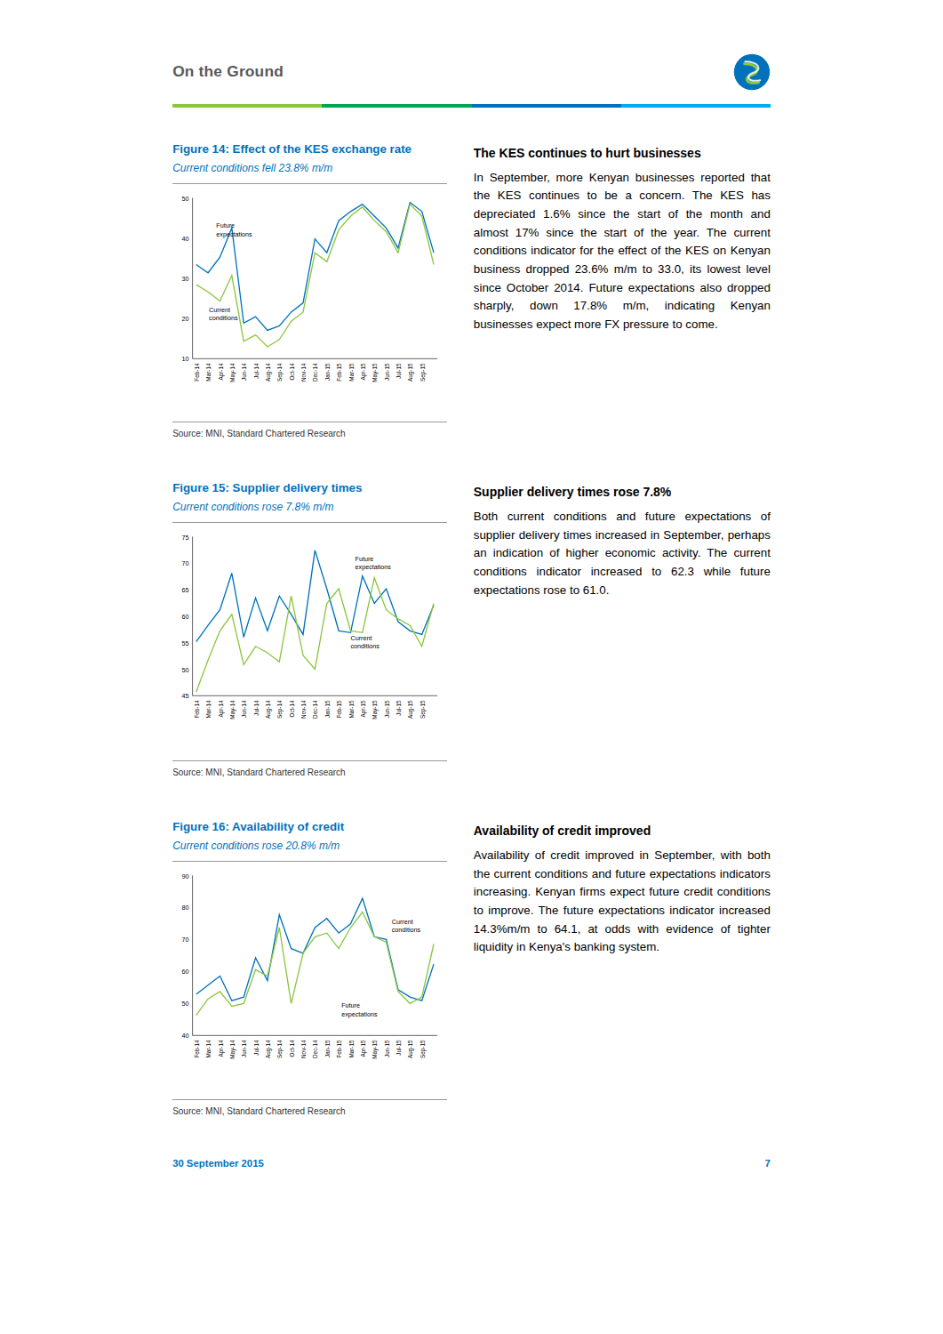On the Ground
Figure 14: Effect of the KES exchange rate
Current conditions fell 23.8% m/m
50 40 30 20 10 Future expectations Current conditions Feb-14 Mar-14 Apr-14 May-14 Jun-14 Jul-14 Aug-14 Sep-14 Oct-14 Nov-14 Dec-14 Jan-15 Feb-15 Mar-15 Apr-15 May-15 Jun-15 Jul-15 Aug-15 Sep-15
Source: MNI, Standard Chartered Research
The KES continues to hurt businesses
In September, more Kenyan businesses reported that the KES continues to be a concern. The KES has depreciated 1.6% since the start of the month and almost 17% since the start of the year. The current conditions indicator for the effect of the KES on Kenyan business dropped 23.6% m/m to 33.0, its lowest level since October 2014. Future expectations also dropped sharply, down 17.8% m/m, indicating Kenyan businesses expect more FX pressure to come.
Figure 15: Supplier delivery times
Current conditions rose 7.8% m/m
75 70 65 60 55 50 45 Future expectations Current conditions Feb-14 Mar-14 Apr-14 May-14 Jun-14 Jul-14 Aug-14 Sep-14 Oct-14 Nov-14 Dec-14 Jan-15 Feb-15 Mar-15 Apr-15 May-15 Jun-15 Jul-15 Aug-15 Sep-15
Source: MNI, Standard Chartered Research
Supplier delivery times rose 7.8%
Both current conditions and future expectations of supplier delivery times increased in September, perhaps an indication of higher economic activity. The current conditions indicator increased to 62.3 while future expectations rose to 61.0.
Figure 16: Availability of credit
Current conditions rose 20.8% m/m
90 80 70 60 50 40 Current conditions Future expectations Feb-14 Mar-14 Apr-14 May-14 Jun-14 Jul-14 Aug-14 Sep-14 Oct-14 Nov-14 Dec-14 Jan-15 Feb-15 Mar-15 Apr-15 May-15 Jun-15 Jul-15 Aug-15 Sep-15
Source: MNI, Standard Chartered Research
Availability of credit improved
Availability of credit improved in September, with both the current conditions and future expectations indicators increasing. Kenyan firms expect future credit conditions to improve. The future expectations indicator increased 14.3%m/m to 64.1, at odds with evidence of tighter liquidity in Kenya's banking system.
30 September 2015
7